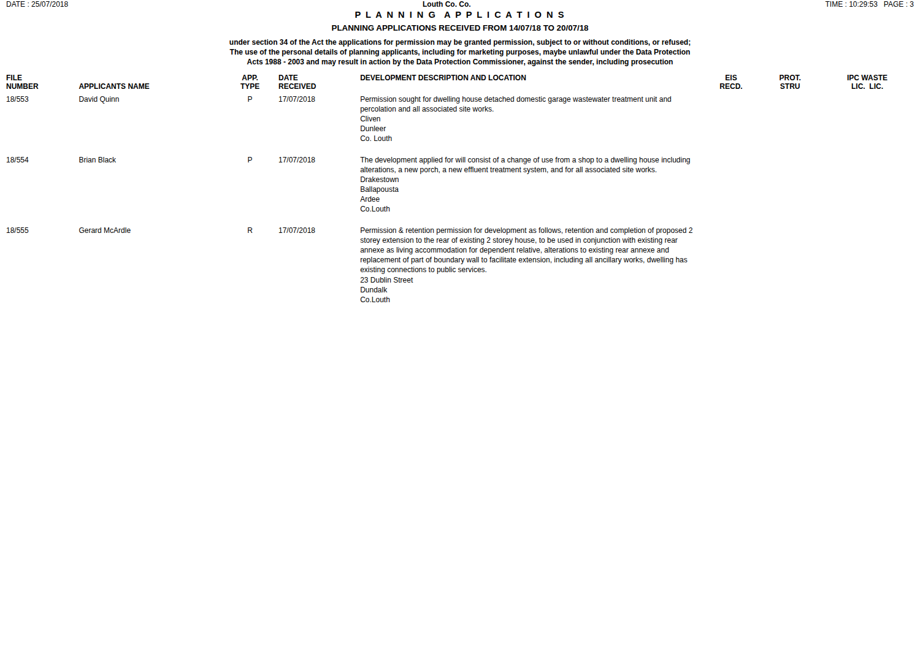DATE : 25/07/2018 Louth Co. Co. TIME : 10:29:53 PAGE : 3
P L A N N I N G A P P L I C A T I O N S
PLANNING APPLICATIONS RECEIVED FROM 14/07/18 TO 20/07/18
under section 34 of the Act the applications for permission may be granted permission, subject to or without conditions, or refused;
The use of the personal details of planning applicants, including for marketing purposes, maybe unlawful under the Data Protection
Acts 1988 - 2003 and may result in action by the Data Protection Commissioner, against the sender, including prosecution
| FILE NUMBER | APPLICANTS NAME | APP. TYPE | DATE RECEIVED | DEVELOPMENT DESCRIPTION AND LOCATION | EIS RECD. | PROT. STRU | IPC WASTE LIC. LIC. |
| --- | --- | --- | --- | --- | --- | --- | --- |
| 18/553 | David Quinn | P | 17/07/2018 | Permission sought for dwelling house detached domestic garage wastewater treatment unit and percolation and all associated site works. Cliven Dunleer Co. Louth | | | |
| 18/554 | Brian Black | P | 17/07/2018 | The development applied for will consist of a change of use from a shop to a dwelling house including alterations, a new porch, a new effluent treatment system, and for all associated site works. Drakestown Ballapousta Ardee Co.Louth | | | |
| 18/555 | Gerard McArdle | R | 17/07/2018 | Permission & retention permission for development as follows, retention and completion of proposed 2 storey extension to the rear of existing 2 storey house, to be used in conjunction with existing rear annexe as living accommodation for dependent relative, alterations to existing rear annexe and replacement of part of boundary wall to facilitate extension, including all ancillary works, dwelling has existing connections to public services. 23 Dublin Street Dundalk Co.Louth | | | |